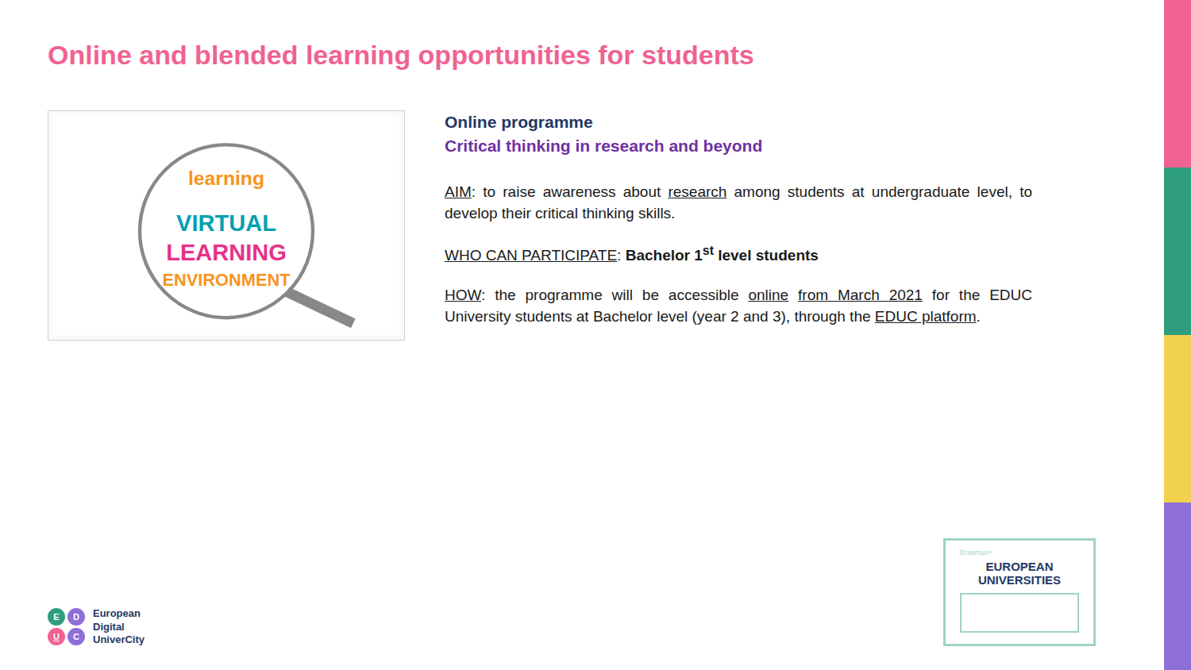2
Online and blended learning opportunities for students
Online programme
Critical thinking in research and beyond
AIM: to raise awareness about research among students at undergraduate level, to develop their critical thinking skills.
WHO CAN PARTICIPATE: Bachelor 1st level students
HOW: the programme will be accessible online from March 2021 for the EDUC University students at Bachelor level (year 2 and 3), through the EDUC platform.
E
D
U
C
European
Digital
UniverCity
Erasmus+
EUROPEAN
UNIVERSITIES